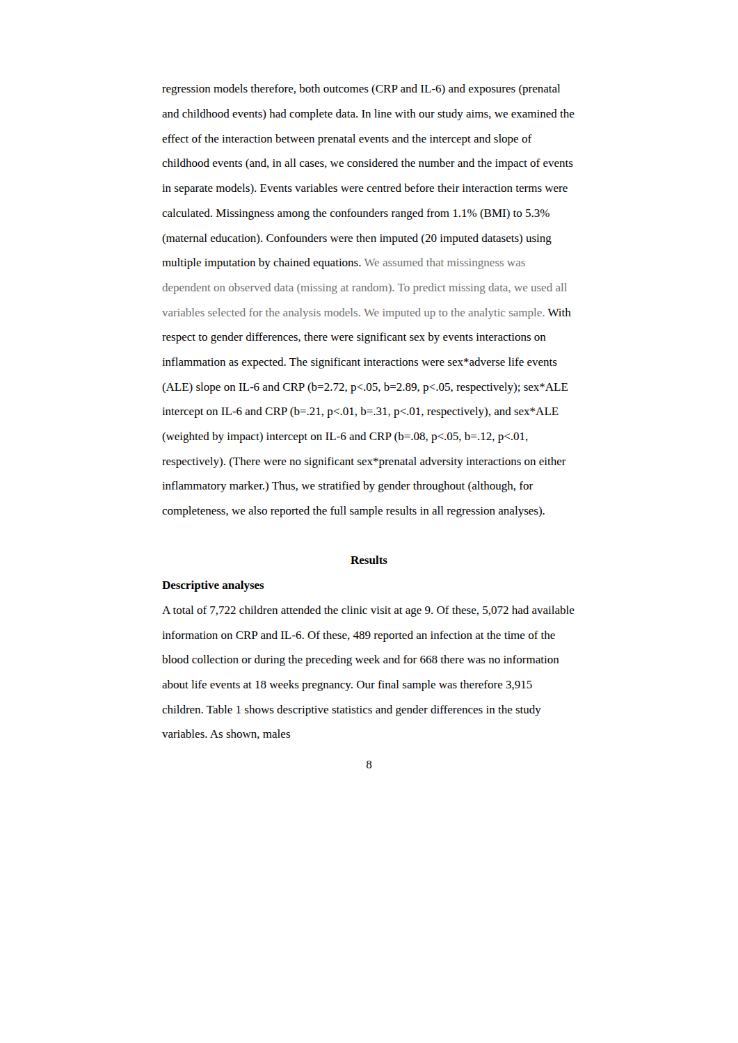regression models therefore, both outcomes (CRP and IL-6) and exposures (prenatal and childhood events) had complete data. In line with our study aims, we examined the effect of the interaction between prenatal events and the intercept and slope of childhood events (and, in all cases, we considered the number and the impact of events in separate models). Events variables were centred before their interaction terms were calculated. Missingness among the confounders ranged from 1.1% (BMI) to 5.3% (maternal education). Confounders were then imputed (20 imputed datasets) using multiple imputation by chained equations. We assumed that missingness was dependent on observed data (missing at random). To predict missing data, we used all variables selected for the analysis models. We imputed up to the analytic sample. With respect to gender differences, there were significant sex by events interactions on inflammation as expected. The significant interactions were sex*adverse life events (ALE) slope on IL-6 and CRP (b=2.72, p<.05, b=2.89, p<.05, respectively); sex*ALE intercept on IL-6 and CRP (b=.21, p<.01, b=.31, p<.01, respectively), and sex*ALE (weighted by impact) intercept on IL-6 and CRP (b=.08, p<.05, b=.12, p<.01, respectively). (There were no significant sex*prenatal adversity interactions on either inflammatory marker.) Thus, we stratified by gender throughout (although, for completeness, we also reported the full sample results in all regression analyses).
Results
Descriptive analyses
A total of 7,722 children attended the clinic visit at age 9. Of these, 5,072 had available information on CRP and IL-6. Of these, 489 reported an infection at the time of the blood collection or during the preceding week and for 668 there was no information about life events at 18 weeks pregnancy. Our final sample was therefore 3,915 children. Table 1 shows descriptive statistics and gender differences in the study variables. As shown, males
8